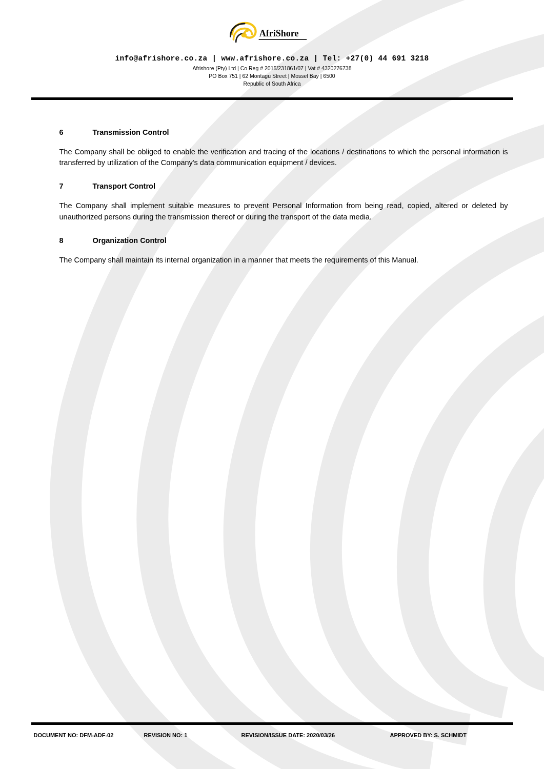AfriShore
info@afrishore.co.za | www.afrishore.co.za | Tel: +27(0) 44 691 3218
Afrishore (Pty) Ltd | Co Reg # 2015/231861/07 | Vat # 4320276738
PO Box 751 | 62 Montagu Street | Mossel Bay | 6500
Republic of South Africa
6 Transmission Control
The Company shall be obliged to enable the verification and tracing of the locations / destinations to which the personal information is transferred by utilization of the Company's data communication equipment / devices.
7 Transport Control
The Company shall implement suitable measures to prevent Personal Information from being read, copied, altered or deleted by unauthorized persons during the transmission thereof or during the transport of the data media.
8 Organization Control
The Company shall maintain its internal organization in a manner that meets the requirements of this Manual.
DOCUMENT NO: DFM-ADF-02 REVISION NO: 1 REVISION/ISSUE DATE: 2020/03/26 APPROVED BY: S. SCHMIDT